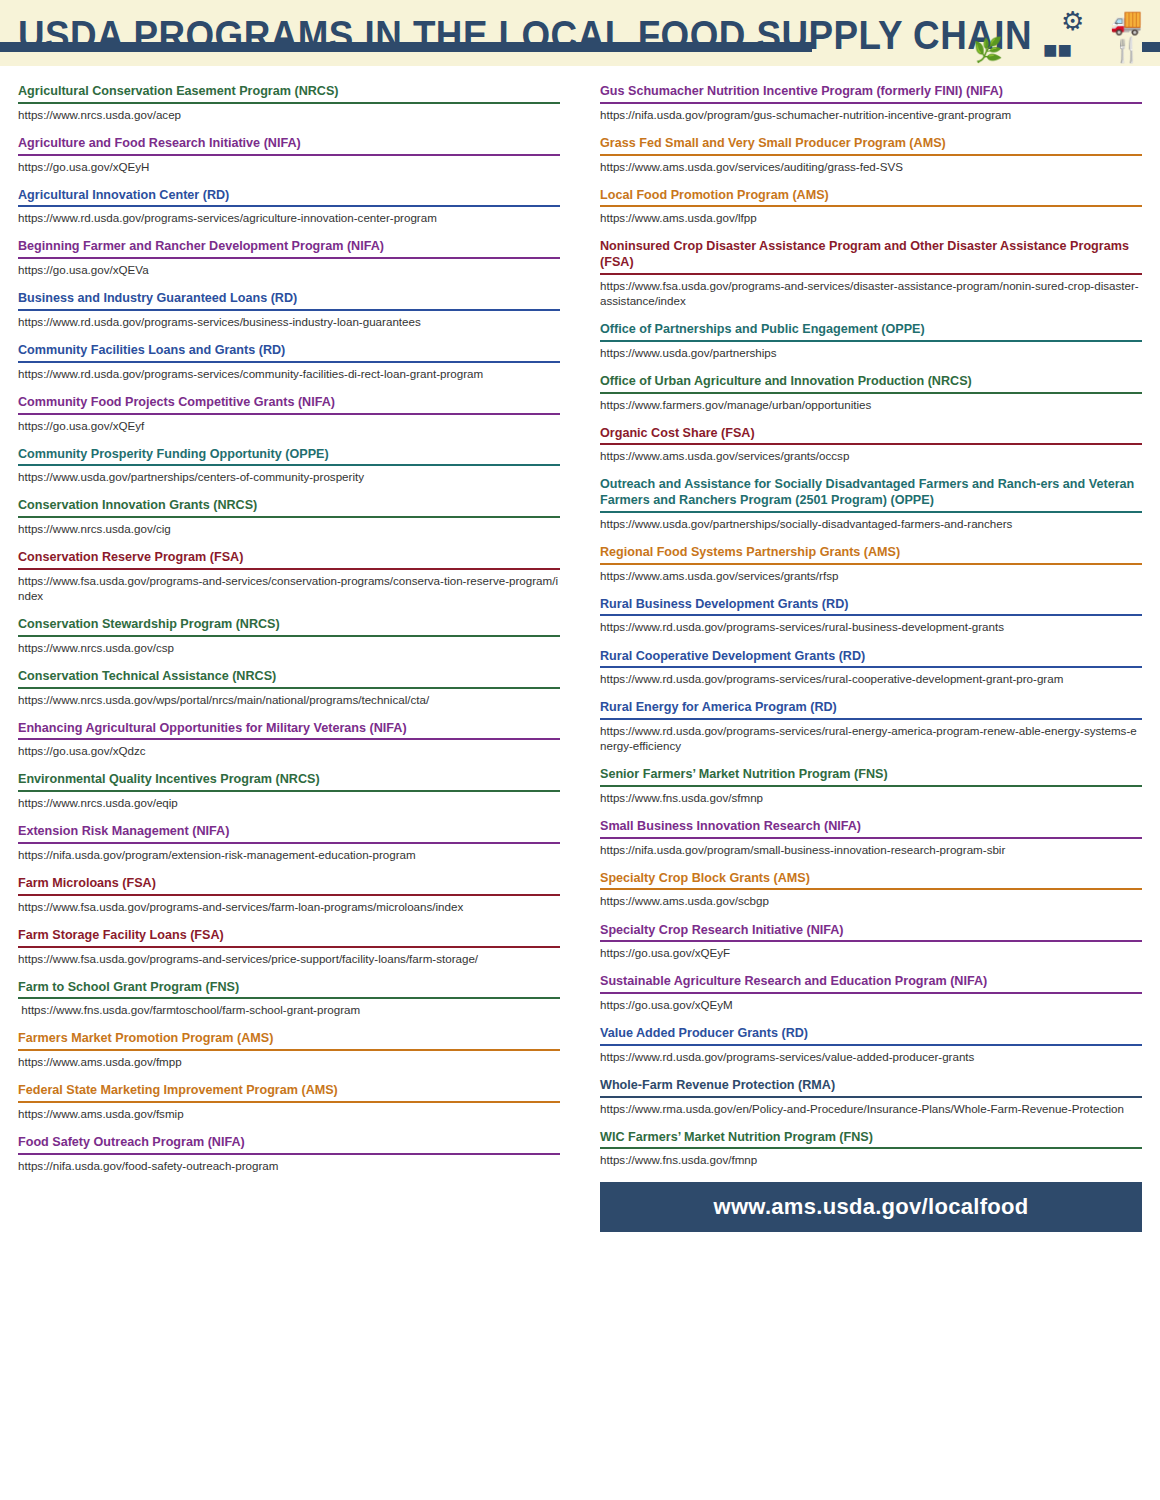USDA Programs in the Local Food Supply Chain
⚙ 🚚
🌿 ■■ 🍴
Agricultural Conservation Easement Program (NRCS)
https://www.nrcs.usda.gov/acep
Agriculture and Food Research Initiative (NIFA)
https://go.usa.gov/xQEyH
Agricultural Innovation Center (RD)
https://www.rd.usda.gov/programs-services/agriculture-innovation-center-program
Beginning Farmer and Rancher Development Program (NIFA)
https://go.usa.gov/xQEVa
Business and Industry Guaranteed Loans (RD)
https://www.rd.usda.gov/programs-services/business-industry-loan-guarantees
Community Facilities Loans and Grants (RD)
https://www.rd.usda.gov/programs-services/community-facilities-di-rect-loan-grant-program
Community Food Projects Competitive Grants (NIFA)
https://go.usa.gov/xQEyf
Community Prosperity Funding Opportunity (OPPE)
https://www.usda.gov/partnerships/centers-of-community-prosperity
Conservation Innovation Grants (NRCS)
https://www.nrcs.usda.gov/cig
Conservation Reserve Program (FSA)
https://www.fsa.usda.gov/programs-and-services/conservation-programs/conserva-tion-reserve-program/index
Conservation Stewardship Program (NRCS)
https://www.nrcs.usda.gov/csp
Conservation Technical Assistance (NRCS)
https://www.nrcs.usda.gov/wps/portal/nrcs/main/national/programs/technical/cta/
Enhancing Agricultural Opportunities for Military Veterans (NIFA)
https://go.usa.gov/xQdzc
Environmental Quality Incentives Program (NRCS)
https://www.nrcs.usda.gov/eqip
Extension Risk Management (NIFA)
https://nifa.usda.gov/program/extension-risk-management-education-program
Farm Microloans (FSA)
https://www.fsa.usda.gov/programs-and-services/farm-loan-programs/microloans/index
Farm Storage Facility Loans (FSA)
https://www.fsa.usda.gov/programs-and-services/price-support/facility-loans/farm-storage/
Farm to School Grant Program (FNS)
https://www.fns.usda.gov/farmtoschool/farm-school-grant-program
Farmers Market Promotion Program (AMS)
https://www.ams.usda.gov/fmpp
Federal State Marketing Improvement Program (AMS)
https://www.ams.usda.gov/fsmip
Food Safety Outreach Program (NIFA)
https://nifa.usda.gov/food-safety-outreach-program
Gus Schumacher Nutrition Incentive Program (formerly FINI) (NIFA)
https://nifa.usda.gov/program/gus-schumacher-nutrition-incentive-grant-program
Grass Fed Small and Very Small Producer Program (AMS)
https://www.ams.usda.gov/services/auditing/grass-fed-SVS
Local Food Promotion Program (AMS)
https://www.ams.usda.gov/lfpp
Noninsured Crop Disaster Assistance Program and Other Disaster Assistance Programs (FSA)
https://www.fsa.usda.gov/programs-and-services/disaster-assistance-program/nonin-sured-crop-disaster-assistance/index
Office of Partnerships and Public Engagement (OPPE)
https://www.usda.gov/partnerships
Office of Urban Agriculture and Innovation Production (NRCS)
https://www.farmers.gov/manage/urban/opportunities
Organic Cost Share (FSA)
https://www.ams.usda.gov/services/grants/occsp
Outreach and Assistance for Socially Disadvantaged Farmers and Ranch-ers and Veteran Farmers and Ranchers Program (2501 Program) (OPPE)
https://www.usda.gov/partnerships/socially-disadvantaged-farmers-and-ranchers
Regional Food Systems Partnership Grants (AMS)
https://www.ams.usda.gov/services/grants/rfsp
Rural Business Development Grants (RD)
https://www.rd.usda.gov/programs-services/rural-business-development-grants
Rural Cooperative Development Grants (RD)
https://www.rd.usda.gov/programs-services/rural-cooperative-development-grant-pro-gram
Rural Energy for America Program (RD)
https://www.rd.usda.gov/programs-services/rural-energy-america-program-renew-able-energy-systems-energy-efficiency
Senior Farmers’ Market Nutrition Program (FNS)
https://www.fns.usda.gov/sfmnp
Small Business Innovation Research (NIFA)
https://nifa.usda.gov/program/small-business-innovation-research-program-sbir
Specialty Crop Block Grants (AMS)
https://www.ams.usda.gov/scbgp
Specialty Crop Research Initiative (NIFA)
https://go.usa.gov/xQEyF
Sustainable Agriculture Research and Education Program (NIFA)
https://go.usa.gov/xQEyM
Value Added Producer Grants (RD)
https://www.rd.usda.gov/programs-services/value-added-producer-grants
Whole-Farm Revenue Protection (RMA)
https://www.rma.usda.gov/en/Policy-and-Procedure/Insurance-Plans/Whole-Farm-Revenue-Protection
WIC Farmers’ Market Nutrition Program (FNS)
https://www.fns.usda.gov/fmnp
www.ams.usda.gov/localfood